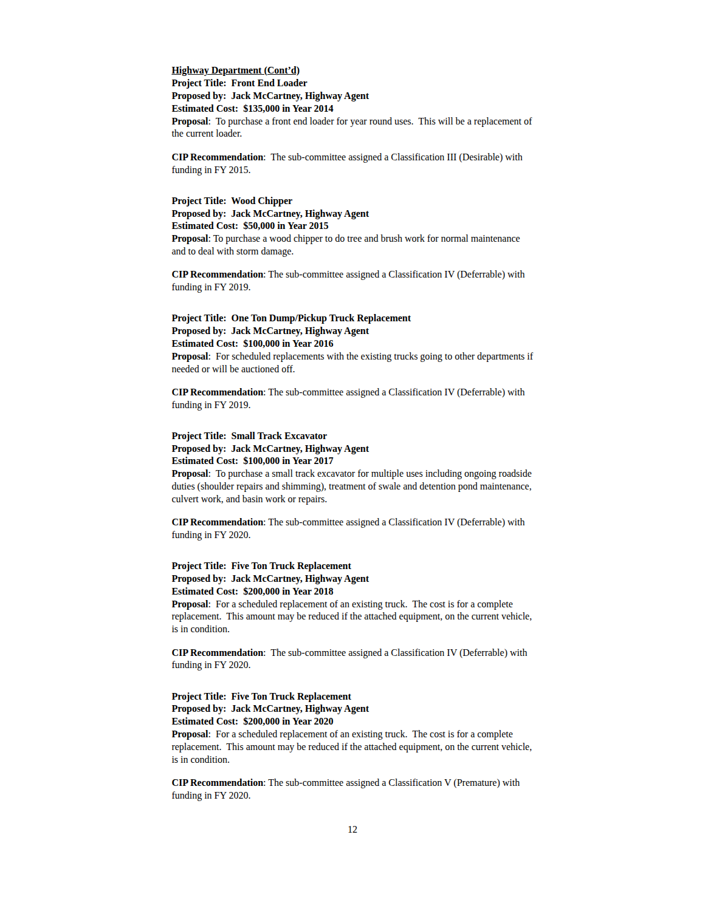Highway Department (Cont’d)
Project Title: Front End Loader
Proposed by: Jack McCartney, Highway Agent
Estimated Cost: $135,000 in Year 2014
Proposal: To purchase a front end loader for year round uses. This will be a replacement of the current loader.
CIP Recommendation: The sub-committee assigned a Classification III (Desirable) with funding in FY 2015.
Project Title: Wood Chipper
Proposed by: Jack McCartney, Highway Agent
Estimated Cost: $50,000 in Year 2015
Proposal: To purchase a wood chipper to do tree and brush work for normal maintenance and to deal with storm damage.
CIP Recommendation: The sub-committee assigned a Classification IV (Deferrable) with funding in FY 2019.
Project Title: One Ton Dump/Pickup Truck Replacement
Proposed by: Jack McCartney, Highway Agent
Estimated Cost: $100,000 in Year 2016
Proposal: For scheduled replacements with the existing trucks going to other departments if needed or will be auctioned off.
CIP Recommendation: The sub-committee assigned a Classification IV (Deferrable) with funding in FY 2019.
Project Title: Small Track Excavator
Proposed by: Jack McCartney, Highway Agent
Estimated Cost: $100,000 in Year 2017
Proposal: To purchase a small track excavator for multiple uses including ongoing roadside duties (shoulder repairs and shimming), treatment of swale and detention pond maintenance, culvert work, and basin work or repairs.
CIP Recommendation: The sub-committee assigned a Classification IV (Deferrable) with funding in FY 2020.
Project Title: Five Ton Truck Replacement
Proposed by: Jack McCartney, Highway Agent
Estimated Cost: $200,000 in Year 2018
Proposal: For a scheduled replacement of an existing truck. The cost is for a complete replacement. This amount may be reduced if the attached equipment, on the current vehicle, is in condition.
CIP Recommendation: The sub-committee assigned a Classification IV (Deferrable) with funding in FY 2020.
Project Title: Five Ton Truck Replacement
Proposed by: Jack McCartney, Highway Agent
Estimated Cost: $200,000 in Year 2020
Proposal: For a scheduled replacement of an existing truck. The cost is for a complete replacement. This amount may be reduced if the attached equipment, on the current vehicle, is in condition.
CIP Recommendation: The sub-committee assigned a Classification V (Premature) with funding in FY 2020.
12